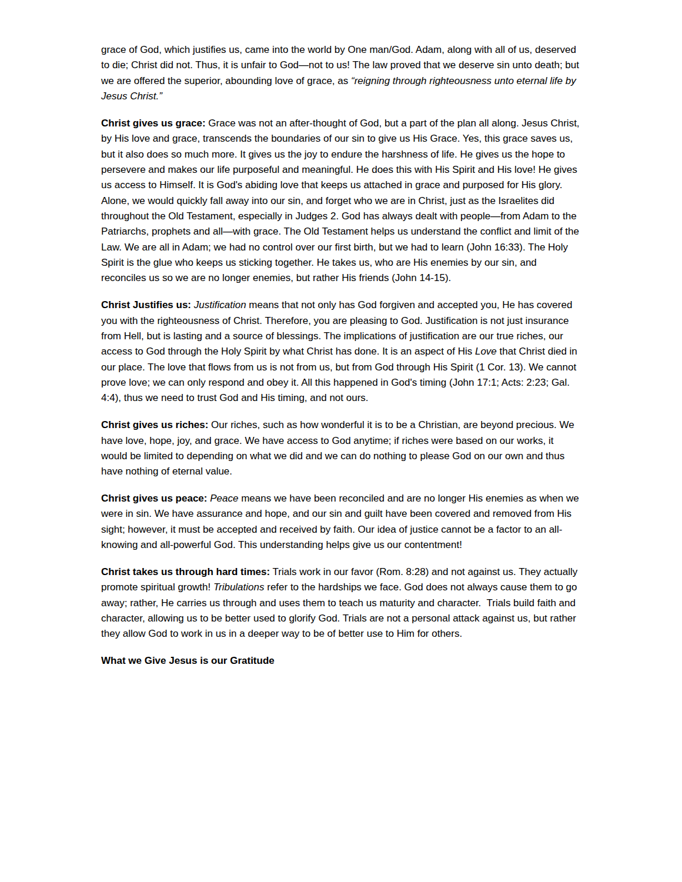grace of God, which justifies us, came into the world by One man/God. Adam, along with all of us, deserved to die; Christ did not. Thus, it is unfair to God—not to us! The law proved that we deserve sin unto death; but we are offered the superior, abounding love of grace, as “reigning through righteousness unto eternal life by Jesus Christ.”
Christ gives us grace: Grace was not an after-thought of God, but a part of the plan all along. Jesus Christ, by His love and grace, transcends the boundaries of our sin to give us His Grace. Yes, this grace saves us, but it also does so much more. It gives us the joy to endure the harshness of life. He gives us the hope to persevere and makes our life purposeful and meaningful. He does this with His Spirit and His love! He gives us access to Himself. It is God's abiding love that keeps us attached in grace and purposed for His glory. Alone, we would quickly fall away into our sin, and forget who we are in Christ, just as the Israelites did throughout the Old Testament, especially in Judges 2. God has always dealt with people—from Adam to the Patriarchs, prophets and all—with grace. The Old Testament helps us understand the conflict and limit of the Law. We are all in Adam; we had no control over our first birth, but we had to learn (John 16:33). The Holy Spirit is the glue who keeps us sticking together. He takes us, who are His enemies by our sin, and reconciles us so we are no longer enemies, but rather His friends (John 14-15).
Christ Justifies us: Justification means that not only has God forgiven and accepted you, He has covered you with the righteousness of Christ. Therefore, you are pleasing to God. Justification is not just insurance from Hell, but is lasting and a source of blessings. The implications of justification are our true riches, our access to God through the Holy Spirit by what Christ has done. It is an aspect of His Love that Christ died in our place. The love that flows from us is not from us, but from God through His Spirit (1 Cor. 13). We cannot prove love; we can only respond and obey it. All this happened in God's timing (John 17:1; Acts: 2:23; Gal. 4:4), thus we need to trust God and His timing, and not ours.
Christ gives us riches: Our riches, such as how wonderful it is to be a Christian, are beyond precious. We have love, hope, joy, and grace. We have access to God anytime; if riches were based on our works, it would be limited to depending on what we did and we can do nothing to please God on our own and thus have nothing of eternal value.
Christ gives us peace: Peace means we have been reconciled and are no longer His enemies as when we were in sin. We have assurance and hope, and our sin and guilt have been covered and removed from His sight; however, it must be accepted and received by faith. Our idea of justice cannot be a factor to an all-knowing and all-powerful God. This understanding helps give us our contentment!
Christ takes us through hard times: Trials work in our favor (Rom. 8:28) and not against us. They actually promote spiritual growth! Tribulations refer to the hardships we face. God does not always cause them to go away; rather, He carries us through and uses them to teach us maturity and character. Trials build faith and character, allowing us to be better used to glorify God. Trials are not a personal attack against us, but rather they allow God to work in us in a deeper way to be of better use to Him for others.
What we Give Jesus is our Gratitude